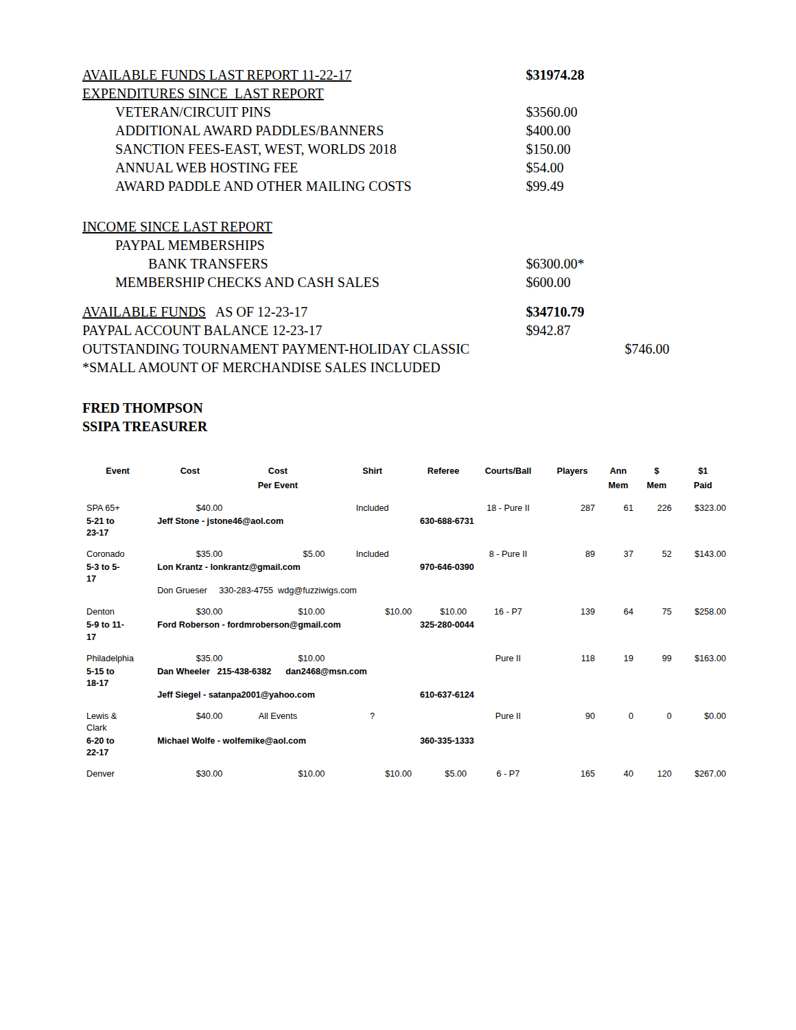AVAILABLE FUNDS LAST REPORT 11-22-17 $31974.28
EXPENDITURES SINCE LAST REPORT
VETERAN/CIRCUIT PINS $3560.00
ADDITIONAL AWARD PADDLES/BANNERS $400.00
SANCTION FEES-EAST, WEST, WORLDS 2018 $150.00
ANNUAL WEB HOSTING FEE $54.00
AWARD PADDLE AND OTHER MAILING COSTS $99.49
INCOME SINCE LAST REPORT
PAYPAL MEMBERSHIPS
BANK TRANSFERS $6300.00*
MEMBERSHIP CHECKS AND CASH SALES $600.00
AVAILABLE FUNDS AS OF 12-23-17 $34710.79
PAYPAL ACCOUNT BALANCE 12-23-17 $942.87
OUTSTANDING TOURNAMENT PAYMENT-HOLIDAY CLASSIC $746.00
*SMALL AMOUNT OF MERCHANDISE SALES INCLUDED
FRED THOMPSON
SSIPA TREASURER
| Event | Cost | Cost | Shirt | Referee | Courts/Ball | Players | Ann | $ | $1 |
| --- | --- | --- | --- | --- | --- | --- | --- | --- | --- |
| | | Per Event | | | | | Mem | Mem | Paid |
| SPA 65+ | $40.00 | | Included | | 18 - Pure II | 287 | 61 | 226 | $323.00 |
| 5-21 to 23-17 | Jeff Stone - jstone46@aol.com | 630-688-6731 | | | | |
| Coronado | $35.00 | $5.00 | Included | | 8 - Pure II | 89 | 37 | 52 | $143.00 |
| 5-3 to 5- 17 | Lon Krantz - lonkrantz@gmail.com | 970-646-0390 | | | | |
| | Don Grueser 330-283-4755 wdg@fuzziwigs.com | | | | |
| Denton | $30.00 | $10.00 | $10.00 | $10.00 | 16 - P7 | 139 | 64 | 75 | $258.00 |
| 5-9 to 11- 17 | Ford Roberson - fordmroberson@gmail.com | 325-280-0044 | | | | |
| Philadelphia | $35.00 | $10.00 | | | Pure II | 118 | 19 | 99 | $163.00 |
| 5-15 to 18-17 | Dan Wheeler 215-438-6382 dan2468@msn.com | | | | | |
| | Jeff Siegel - satanpa2001@yahoo.com | 610-637-6124 | | | | |
| Lewis & Clark | $40.00 | All Events | ? | | Pure II | 90 | 0 | 0 | $0.00 |
| 6-20 to 22-17 | Michael Wolfe - wolfemike@aol.com | 360-335-1333 | | | | |
| Denver | $30.00 | $10.00 | $10.00 | $5.00 | 6 - P7 | 165 | 40 | 120 | $267.00 |